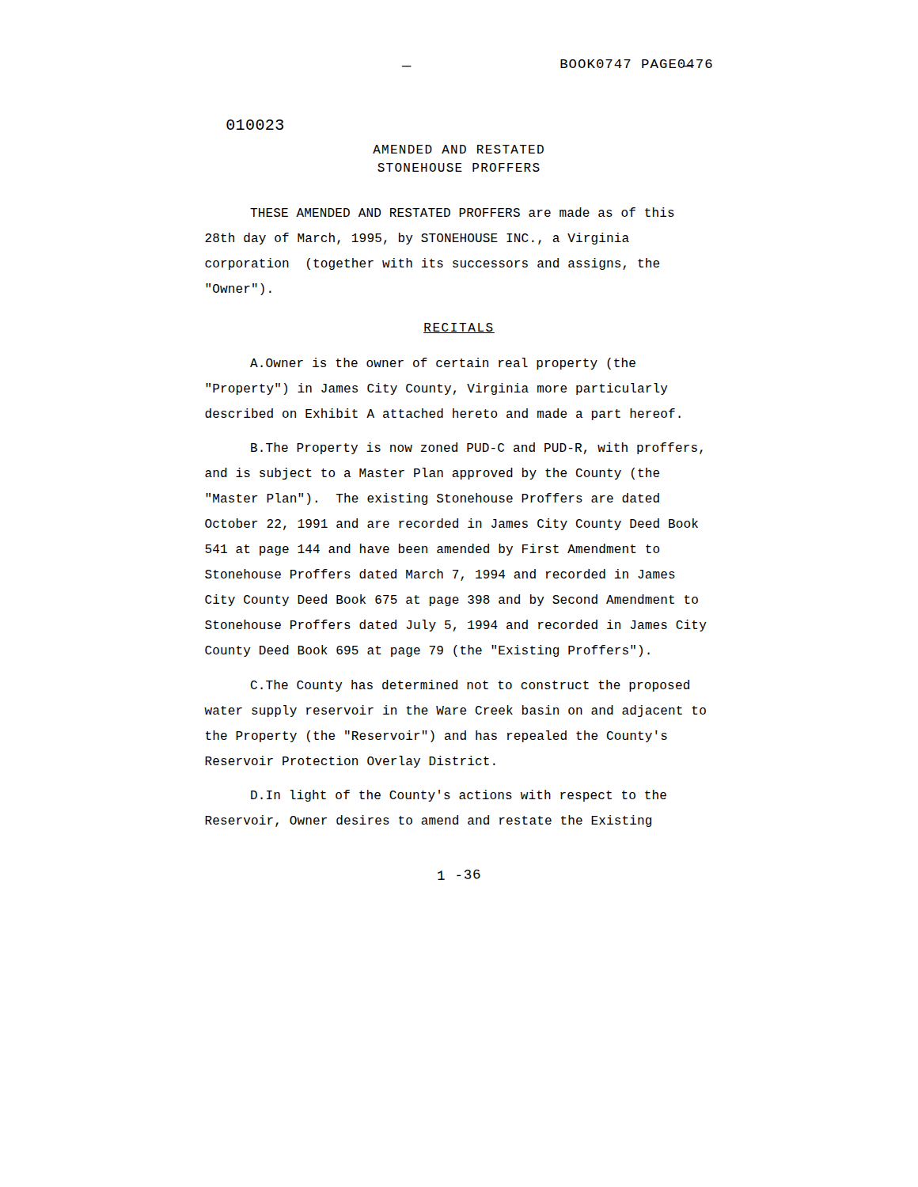BOOK0747 PAGE0476
— —
010023
AMENDED AND RESTATED
STONEHOUSE PROFFERS
THESE AMENDED AND RESTATED PROFFERS are made as of this 28th day of March, 1995, by STONEHOUSE INC., a Virginia corporation (together with its successors and assigns, the "Owner").
RECITALS
A. Owner is the owner of certain real property (the "Property") in James City County, Virginia more particularly described on Exhibit A attached hereto and made a part hereof.
B. The Property is now zoned PUD-C and PUD-R, with proffers, and is subject to a Master Plan approved by the County (the "Master Plan"). The existing Stonehouse Proffers are dated October 22, 1991 and are recorded in James City County Deed Book 541 at page 144 and have been amended by First Amendment to Stonehouse Proffers dated March 7, 1994 and recorded in James City County Deed Book 675 at page 398 and by Second Amendment to Stonehouse Proffers dated July 5, 1994 and recorded in James City County Deed Book 695 at page 79 (the "Existing Proffers").
C. The County has determined not to construct the proposed water supply reservoir in the Ware Creek basin on and adjacent to the Property (the "Reservoir") and has repealed the County's Reservoir Protection Overlay District.
D. In light of the County's actions with respect to the Reservoir, Owner desires to amend and restate the Existing
1 -36